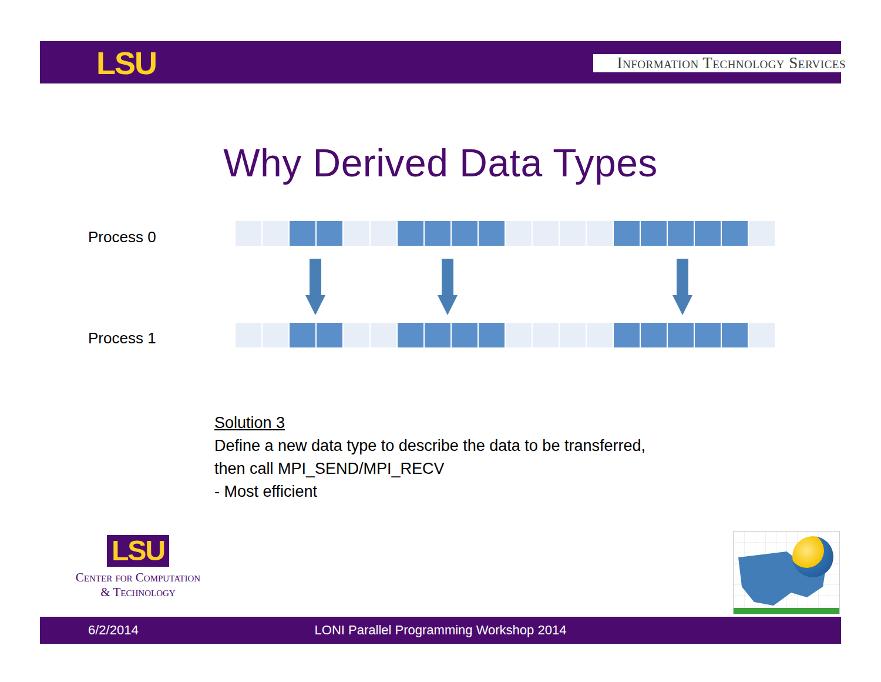LSU
Information Technology Services
Why Derived Data Types
Process 0
Process 1
Solution 3
Define a new data type to describe the data to be transferred,
then call MPI_SEND/MPI_RECV
- Most efficient
LSU
Center for Computation
& Technology
6/2/2014
LONI Parallel Programming Workshop 2014